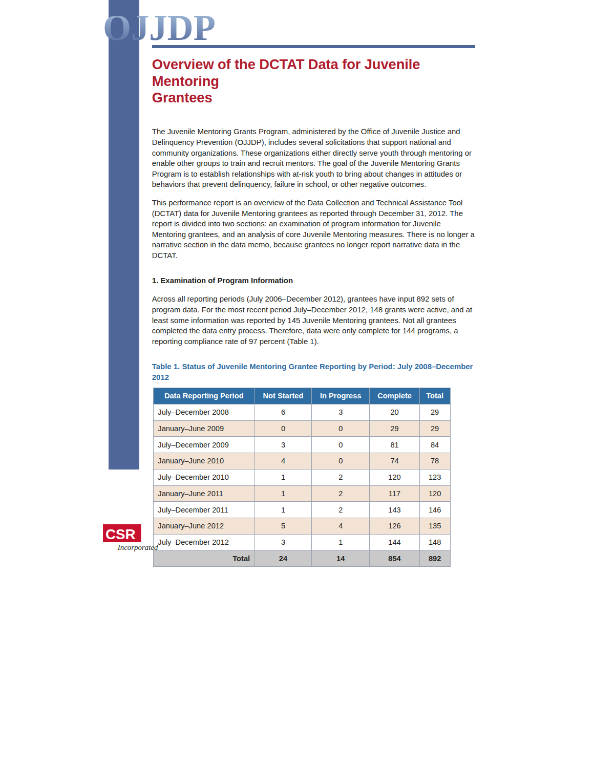Overview of the DCTAT Data for Juvenile Mentoring
Grantees
The Juvenile Mentoring Grants Program, administered by the Office of Juvenile Justice and Delinquency Prevention (OJJDP), includes several solicitations that support national and community organizations. These organizations either directly serve youth through mentoring or enable other groups to train and recruit mentors. The goal of the Juvenile Mentoring Grants Program is to establish relationships with at-risk youth to bring about changes in attitudes or behaviors that prevent delinquency, failure in school, or other negative outcomes.
This performance report is an overview of the Data Collection and Technical Assistance Tool (DCTAT) data for Juvenile Mentoring grantees as reported through December 31, 2012. The report is divided into two sections: an examination of program information for Juvenile Mentoring grantees, and an analysis of core Juvenile Mentoring measures. There is no longer a narrative section in the data memo, because grantees no longer report narrative data in the DCTAT.
1. Examination of Program Information
Across all reporting periods (July 2006–December 2012), grantees have input 892 sets of program data. For the most recent period July–December 2012, 148 grants were active, and at least some information was reported by 145 Juvenile Mentoring grantees. Not all grantees completed the data entry process. Therefore, data were only complete for 144 programs, a reporting compliance rate of 97 percent (Table 1).
Table 1. Status of Juvenile Mentoring Grantee Reporting by Period: July 2008–December 2012
| Data Reporting Period | Not Started | In Progress | Complete | Total |
| --- | --- | --- | --- | --- |
| July–December 2008 | 6 | 3 | 20 | 29 |
| January–June 2009 | 0 | 0 | 29 | 29 |
| July–December 2009 | 3 | 0 | 81 | 84 |
| January–June 2010 | 4 | 0 | 74 | 78 |
| July–December 2010 | 1 | 2 | 120 | 123 |
| January–June 2011 | 1 | 2 | 117 | 120 |
| July–December 2011 | 1 | 2 | 143 | 146 |
| January–June 2012 | 5 | 4 | 126 | 135 |
| July–December 2012 | 3 | 1 | 144 | 148 |
| Total | 24 | 14 | 854 | 892 |